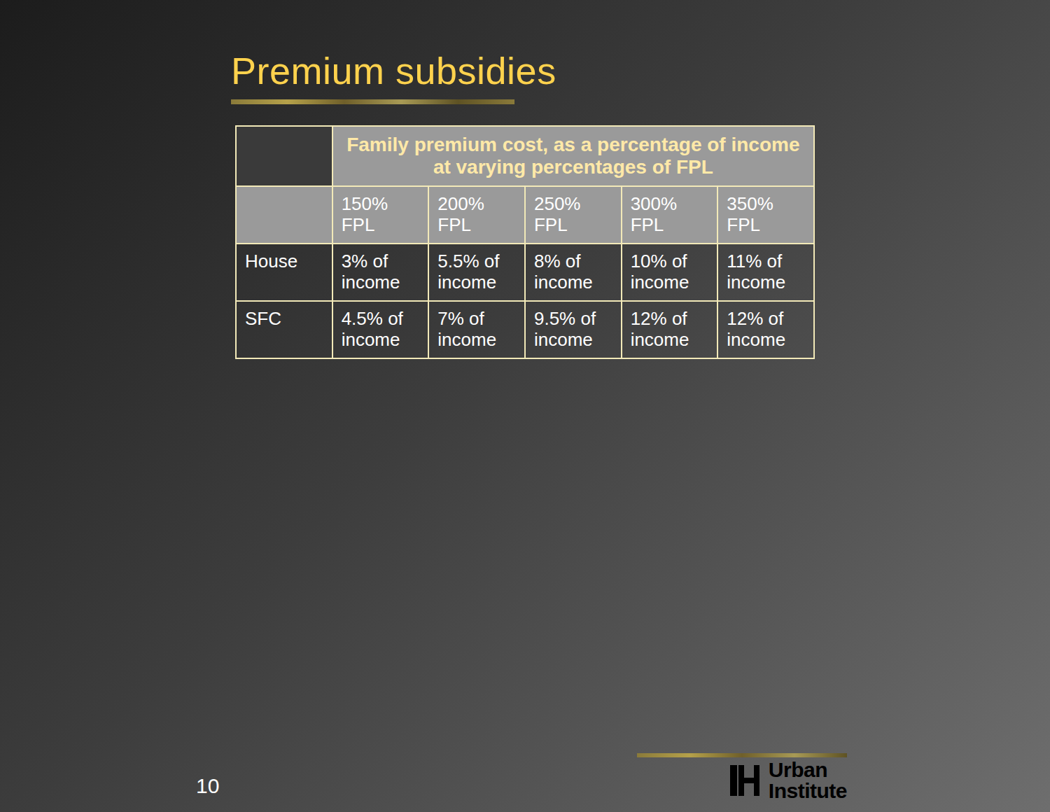Premium subsidies
| | Family premium cost, as a percentage of income at varying percentages of FPL |
| --- | --- |
| | 150% FPL | 200% FPL | 250% FPL | 300% FPL | 350% FPL |
| House | 3% of income | 5.5% of income | 8% of income | 10% of income | 11% of income |
| SFC | 4.5% of income | 7% of income | 9.5% of income | 12% of income | 12% of income |
10
Urban
Institute